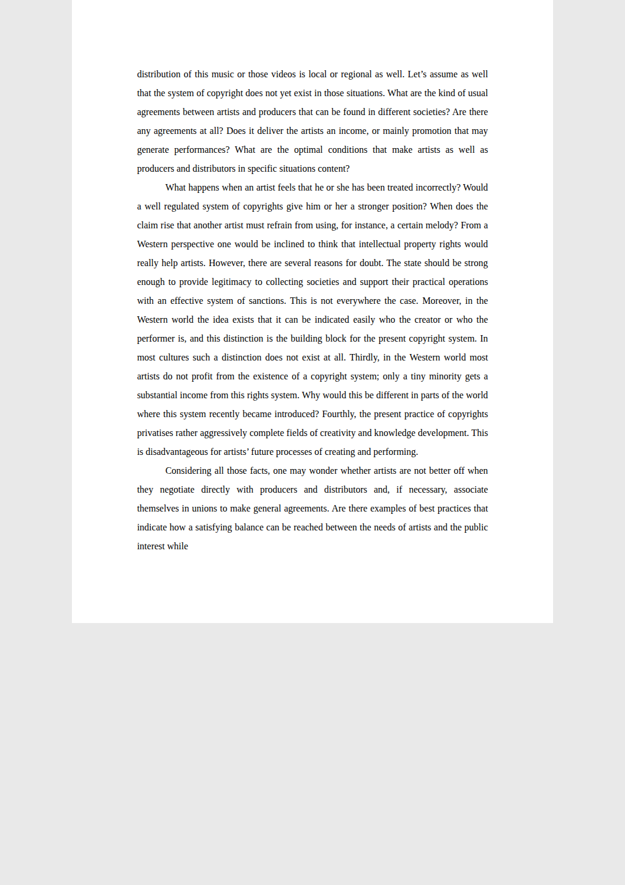distribution of this music or those videos is local or regional as well. Let’s assume as well that the system of copyright does not yet exist in those situations. What are the kind of usual agreements between artists and producers that can be found in different societies? Are there any agreements at all? Does it deliver the artists an income, or mainly promotion that may generate performances? What are the optimal conditions that make artists as well as producers and distributors in specific situations content?
What happens when an artist feels that he or she has been treated incorrectly? Would a well regulated system of copyrights give him or her a stronger position? When does the claim rise that another artist must refrain from using, for instance, a certain melody? From a Western perspective one would be inclined to think that intellectual property rights would really help artists. However, there are several reasons for doubt. The state should be strong enough to provide legitimacy to collecting societies and support their practical operations with an effective system of sanctions. This is not everywhere the case. Moreover, in the Western world the idea exists that it can be indicated easily who the creator or who the performer is, and this distinction is the building block for the present copyright system. In most cultures such a distinction does not exist at all. Thirdly, in the Western world most artists do not profit from the existence of a copyright system; only a tiny minority gets a substantial income from this rights system. Why would this be different in parts of the world where this system recently became introduced? Fourthly, the present practice of copyrights privatises rather aggressively complete fields of creativity and knowledge development. This is disadvantageous for artists’ future processes of creating and performing.
Considering all those facts, one may wonder whether artists are not better off when they negotiate directly with producers and distributors and, if necessary, associate themselves in unions to make general agreements. Are there examples of best practices that indicate how a satisfying balance can be reached between the needs of artists and the public interest while